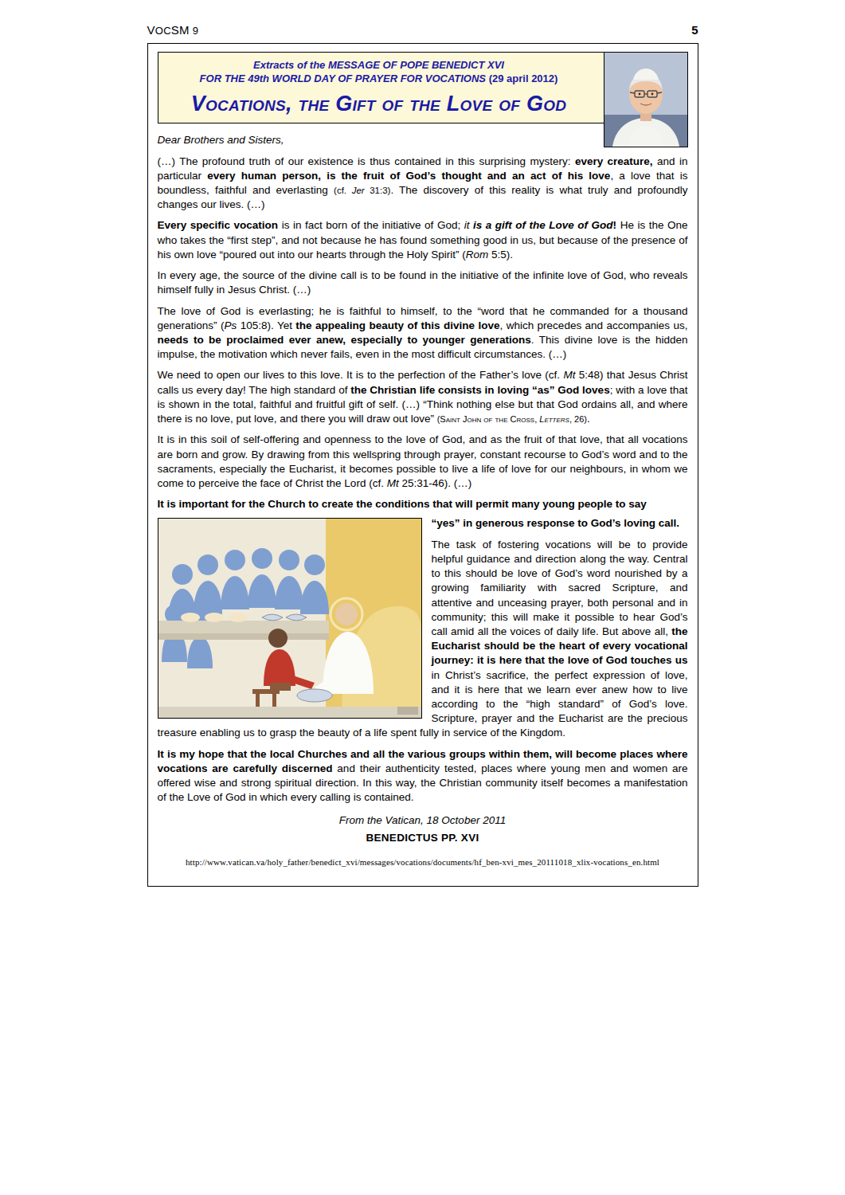VOCSM 9
5
Extracts of the MESSAGE OF POPE BENEDICT XVI
FOR THE 49th WORLD DAY OF PRAYER FOR VOCATIONS (29 april 2012)
Vocations, the Gift of the Love of God
Dear Brothers and Sisters,
(…) The profound truth of our existence is thus contained in this surprising mystery: every creature, and in particular every human person, is the fruit of God’s thought and an act of his love, a love that is boundless, faithful and everlasting (cf. Jer 31:3). The discovery of this reality is what truly and profoundly changes our lives. (…)
Every specific vocation is in fact born of the initiative of God; it is a gift of the Love of God! He is the One who takes the “first step”, and not because he has found something good in us, but because of the presence of his own love “poured out into our hearts through the Holy Spirit” (Rom 5:5).
In every age, the source of the divine call is to be found in the initiative of the infinite love of God, who reveals himself fully in Jesus Christ. (…)
The love of God is everlasting; he is faithful to himself, to the “word that he commanded for a thousand generations” (Ps 105:8). Yet the appealing beauty of this divine love, which precedes and accompanies us, needs to be proclaimed ever anew, especially to younger generations. This divine love is the hidden impulse, the motivation which never fails, even in the most difficult circumstances. (…)
We need to open our lives to this love. It is to the perfection of the Father’s love (cf. Mt 5:48) that Jesus Christ calls us every day! The high standard of the Christian life consists in loving “as” God loves; with a love that is shown in the total, faithful and fruitful gift of self. (…) “Think nothing else but that God ordains all, and where there is no love, put love, and there you will draw out love” (Saint John of the Cross, Letters, 26).
It is in this soil of self-offering and openness to the love of God, and as the fruit of that love, that all vocations are born and grow. By drawing from this wellspring through prayer, constant recourse to God’s word and to the sacraments, especially the Eucharist, it becomes possible to live a life of love for our neighbours, in whom we come to perceive the face of Christ the Lord (cf. Mt 25:31-46). (…)
It is important for the Church to create the conditions that will permit many young people to say
“yes” in generous response to God’s loving call.
The task of fostering vocations will be to provide helpful guidance and direction along the way. Central to this should be love of God’s word nourished by a growing familiarity with sacred Scripture, and attentive and unceasing prayer, both personal and in community; this will make it possible to hear God’s call amid all the voices of daily life. But above all, the Eucharist should be the heart of every vocational journey: it is here that the love of God touches us in Christ’s sacrifice, the perfect expression of love, and it is here that we learn ever anew how to live according to the “high standard” of God’s love. Scripture, prayer and the Eucharist are the precious treasure enabling us to grasp the beauty of a life spent fully in service of the Kingdom.
It is my hope that the local Churches and all the various groups within them, will become places where vocations are carefully discerned and their authenticity tested, places where young men and women are offered wise and strong spiritual direction. In this way, the Christian community itself becomes a manifestation of the Love of God in which every calling is contained.
From the Vatican, 18 October 2011
BENEDICTUS PP. XVI
http://www.vatican.va/holy_father/benedict_xvi/messages/vocations/documents/hf_ben-xvi_mes_20111018_xlix-vocations_en.html